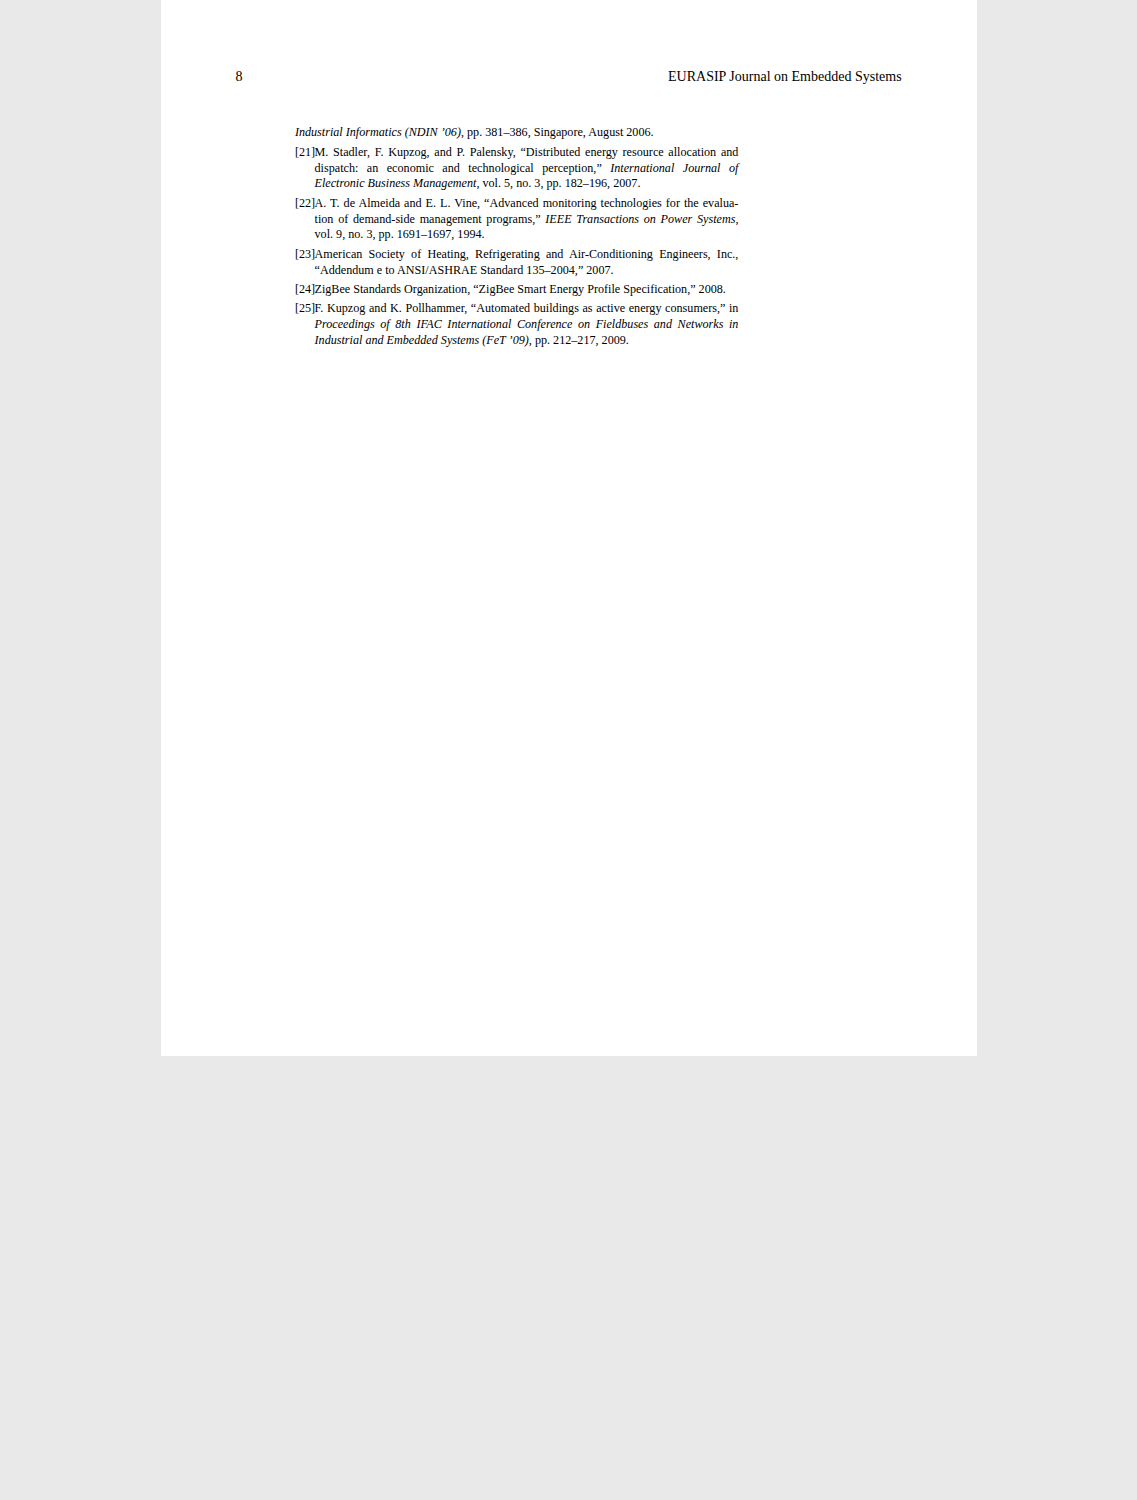8 EURASIP Journal on Embedded Systems
Industrial Informatics (NDIN ’06), pp. 381–386, Singapore, August 2006.
[21] M. Stadler, F. Kupzog, and P. Palensky, “Distributed energy resource allocation and dispatch: an economic and technological perception,” International Journal of Electronic Business Management, vol. 5, no. 3, pp. 182–196, 2007.
[22] A. T. de Almeida and E. L. Vine, “Advanced monitoring technologies for the evaluation of demand-side management programs,” IEEE Transactions on Power Systems, vol. 9, no. 3, pp. 1691–1697, 1994.
[23] American Society of Heating, Refrigerating and Air-Conditioning Engineers, Inc., “Addendum e to ANSI/ASHRAE Standard 135–2004,” 2007.
[24] ZigBee Standards Organization, “ZigBee Smart Energy Profile Specification,” 2008.
[25] F. Kupzog and K. Pollhammer, “Automated buildings as active energy consumers,” in Proceedings of 8th IFAC International Conference on Fieldbuses and Networks in Industrial and Embedded Systems (FeT ’09), pp. 212–217, 2009.